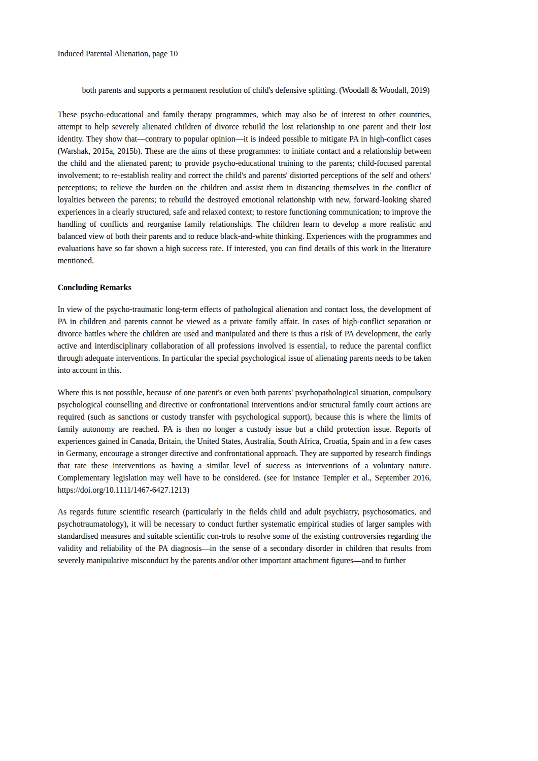Induced Parental Alienation, page 10
both parents and supports a permanent resolution of child's defensive splitting. (Woodall & Woodall, 2019)
These psycho-educational and family therapy programmes, which may also be of interest to other countries, attempt to help severely alienated children of divorce rebuild the lost relationship to one parent and their lost identity. They show that—contrary to popular opinion—it is indeed possible to mitigate PA in high-conflict cases (Warshak, 2015a, 2015b). These are the aims of these programmes: to initiate contact and a relationship between the child and the alienated parent; to provide psycho-educational training to the parents; child-focused parental involvement; to re-establish reality and correct the child's and parents' distorted perceptions of the self and others' perceptions; to relieve the burden on the children and assist them in distancing themselves in the conflict of loyalties between the parents; to rebuild the destroyed emotional relationship with new, forward-looking shared experiences in a clearly structured, safe and relaxed context; to restore functioning communication; to improve the handling of conflicts and reorganise family relationships. The children learn to develop a more realistic and balanced view of both their parents and to reduce black-and-white thinking. Experiences with the programmes and evaluations have so far shown a high success rate. If interested, you can find details of this work in the literature mentioned.
Concluding Remarks
In view of the psycho-traumatic long-term effects of pathological alienation and contact loss, the development of PA in children and parents cannot be viewed as a private family affair. In cases of high-conflict separation or divorce battles where the children are used and manipulated and there is thus a risk of PA development, the early active and interdisciplinary collaboration of all professions involved is essential, to reduce the parental conflict through adequate interventions. In particular the special psychological issue of alienating parents needs to be taken into account in this.
Where this is not possible, because of one parent's or even both parents' psychopathological situation, compulsory psychological counselling and directive or confrontational interventions and/or structural family court actions are required (such as sanctions or custody transfer with psychological support), because this is where the limits of family autonomy are reached. PA is then no longer a custody issue but a child protection issue. Reports of experiences gained in Canada, Britain, the United States, Australia, South Africa, Croatia, Spain and in a few cases in Germany, encourage a stronger directive and confrontational approach. They are supported by research findings that rate these interventions as having a similar level of success as interventions of a voluntary nature. Complementary legislation may well have to be considered. (see for instance Templer et al., September 2016, https://doi.org/10.1111/1467-6427.1213)
As regards future scientific research (particularly in the fields child and adult psychiatry, psychosomatics, and psychotraumatology), it will be necessary to conduct further systematic empirical studies of larger samples with standardised measures and suitable scientific con-trols to resolve some of the existing controversies regarding the validity and reliability of the PA diagnosis—in the sense of a secondary disorder in children that results from severely manipulative misconduct by the parents and/or other important attachment figures—and to further